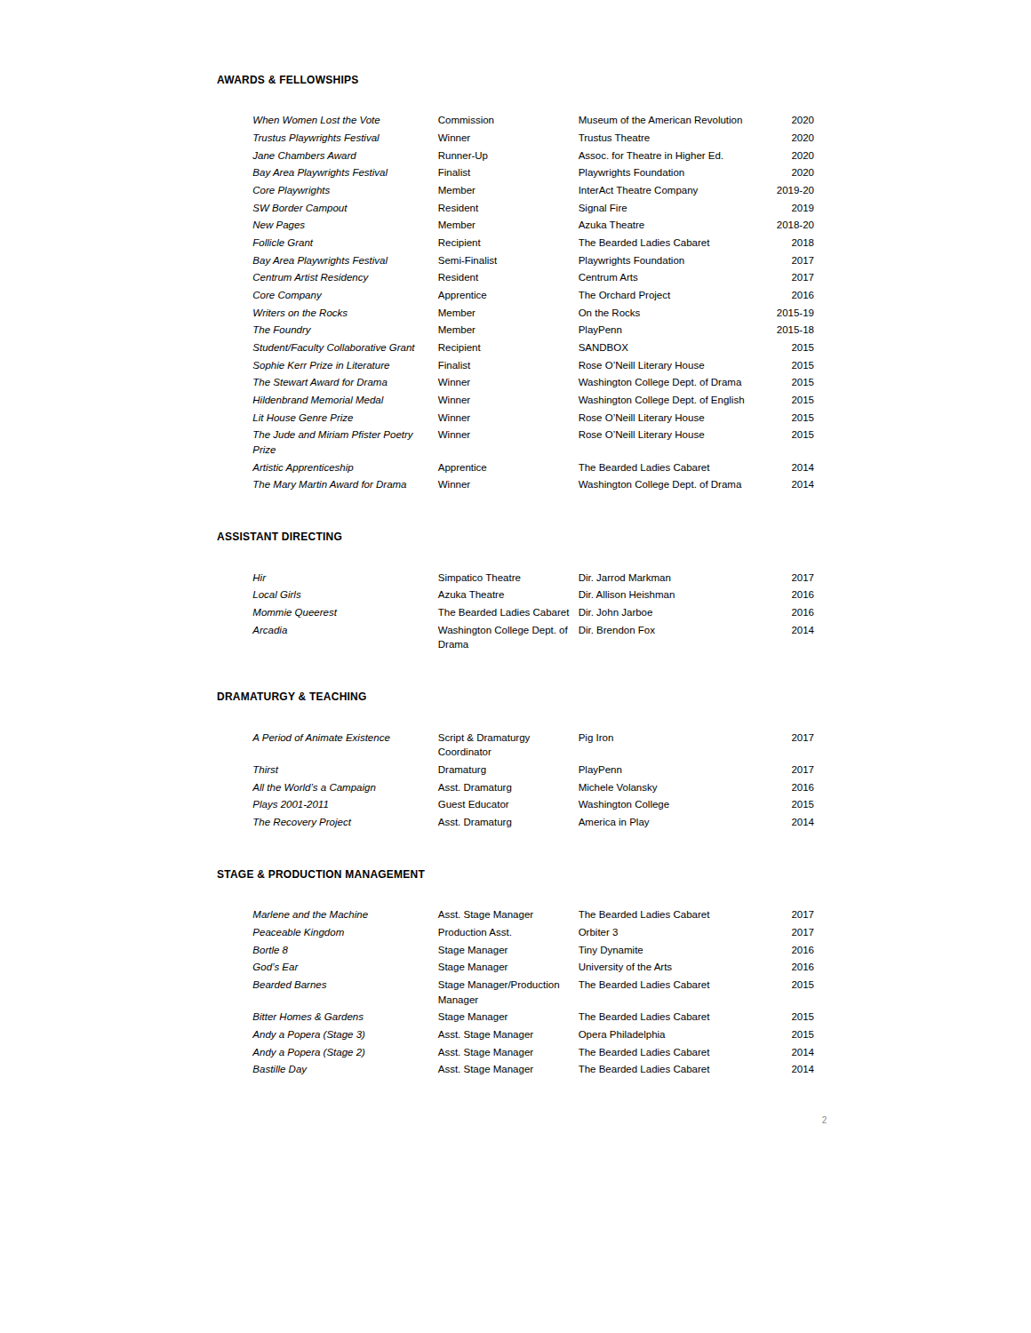Awards & Fellowships
| When Women Lost the Vote | Commission | Museum of the American Revolution | 2020 |
| Trustus Playwrights Festival | Winner | Trustus Theatre | 2020 |
| Jane Chambers Award | Runner-Up | Assoc. for Theatre in Higher Ed. | 2020 |
| Bay Area Playwrights Festival | Finalist | Playwrights Foundation | 2020 |
| Core Playwrights | Member | InterAct Theatre Company | 2019-20 |
| SW Border Campout | Resident | Signal Fire | 2019 |
| New Pages | Member | Azuka Theatre | 2018-20 |
| Follicle Grant | Recipient | The Bearded Ladies Cabaret | 2018 |
| Bay Area Playwrights Festival | Semi-Finalist | Playwrights Foundation | 2017 |
| Centrum Artist Residency | Resident | Centrum Arts | 2017 |
| Core Company | Apprentice | The Orchard Project | 2016 |
| Writers on the Rocks | Member | On the Rocks | 2015-19 |
| The Foundry | Member | PlayPenn | 2015-18 |
| Student/Faculty Collaborative Grant | Recipient | SANDBOX | 2015 |
| Sophie Kerr Prize in Literature | Finalist | Rose O’Neill Literary House | 2015 |
| The Stewart Award for Drama | Winner | Washington College Dept. of Drama | 2015 |
| Hildenbrand Memorial Medal | Winner | Washington College Dept. of English | 2015 |
| Lit House Genre Prize | Winner | Rose O’Neill Literary House | 2015 |
| The Jude and Miriam Pfister Poetry Prize | Winner | Rose O’Neill Literary House | 2015 |
| Artistic Apprenticeship | Apprentice | The Bearded Ladies Cabaret | 2014 |
| The Mary Martin Award for Drama | Winner | Washington College Dept. of Drama | 2014 |
Assistant Directing
| Hir | Simpatico Theatre | Dir. Jarrod Markman | 2017 |
| Local Girls | Azuka Theatre | Dir. Allison Heishman | 2016 |
| Mommie Queerest | The Bearded Ladies Cabaret | Dir. John Jarboe | 2016 |
| Arcadia | Washington College Dept. of Drama | Dir. Brendon Fox | 2014 |
Dramaturgy & Teaching
| A Period of Animate Existence | Script & Dramaturgy Coordinator | Pig Iron | 2017 |
| Thirst | Dramaturg | PlayPenn | 2017 |
| All the World’s a Campaign | Asst. Dramaturg | Michele Volansky | 2016 |
| Plays 2001-2011 | Guest Educator | Washington College | 2015 |
| The Recovery Project | Asst. Dramaturg | America in Play | 2014 |
Stage & Production Management
| Marlene and the Machine | Asst. Stage Manager | The Bearded Ladies Cabaret | 2017 |
| Peaceable Kingdom | Production Asst. | Orbiter 3 | 2017 |
| Bortle 8 | Stage Manager | Tiny Dynamite | 2016 |
| God’s Ear | Stage Manager | University of the Arts | 2016 |
| Bearded Barnes | Stage Manager/Production Manager | The Bearded Ladies Cabaret | 2015 |
| Bitter Homes & Gardens | Stage Manager | The Bearded Ladies Cabaret | 2015 |
| Andy a Popera (Stage 3) | Asst. Stage Manager | Opera Philadelphia | 2015 |
| Andy a Popera (Stage 2) | Asst. Stage Manager | The Bearded Ladies Cabaret | 2014 |
| Bastille Day | Asst. Stage Manager | The Bearded Ladies Cabaret | 2014 |
2